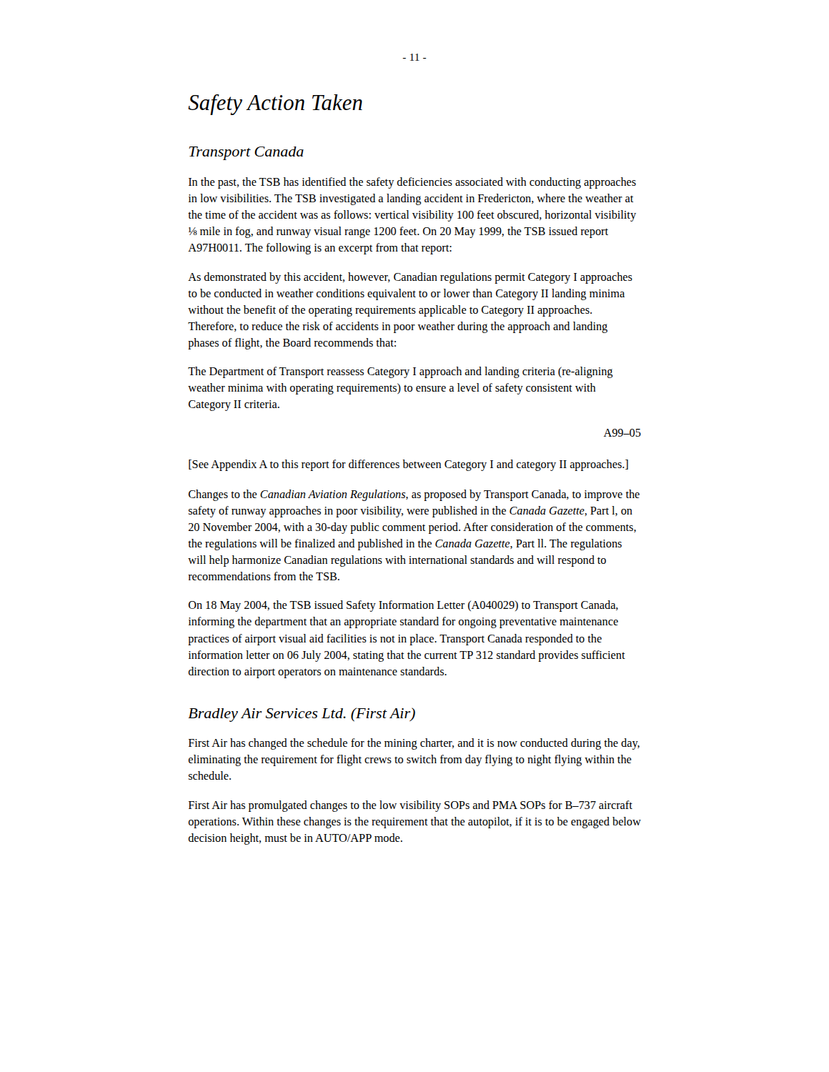- 11 -
Safety Action Taken
Transport Canada
In the past, the TSB has identified the safety deficiencies associated with conducting approaches in low visibilities. The TSB investigated a landing accident in Fredericton, where the weather at the time of the accident was as follows: vertical visibility 100 feet obscured, horizontal visibility ⅛ mile in fog, and runway visual range 1200 feet. On 20 May 1999, the TSB issued report A97H0011. The following is an excerpt from that report:
As demonstrated by this accident, however, Canadian regulations permit Category I approaches to be conducted in weather conditions equivalent to or lower than Category II landing minima without the benefit of the operating requirements applicable to Category II approaches. Therefore, to reduce the risk of accidents in poor weather during the approach and landing phases of flight, the Board recommends that:
The Department of Transport reassess Category I approach and landing criteria (re-aligning weather minima with operating requirements) to ensure a level of safety consistent with Category II criteria.
A99–05
[See Appendix A to this report for differences between Category I and category II approaches.]
Changes to the Canadian Aviation Regulations, as proposed by Transport Canada, to improve the safety of runway approaches in poor visibility, were published in the Canada Gazette, Part l, on 20 November 2004, with a 30-day public comment period. After consideration of the comments, the regulations will be finalized and published in the Canada Gazette, Part ll. The regulations will help harmonize Canadian regulations with international standards and will respond to recommendations from the TSB.
On 18 May 2004, the TSB issued Safety Information Letter (A040029) to Transport Canada, informing the department that an appropriate standard for ongoing preventative maintenance practices of airport visual aid facilities is not in place. Transport Canada responded to the information letter on 06 July 2004, stating that the current TP 312 standard provides sufficient direction to airport operators on maintenance standards.
Bradley Air Services Ltd. (First Air)
First Air has changed the schedule for the mining charter, and it is now conducted during the day, eliminating the requirement for flight crews to switch from day flying to night flying within the schedule.
First Air has promulgated changes to the low visibility SOPs and PMA SOPs for B–737 aircraft operations. Within these changes is the requirement that the autopilot, if it is to be engaged below decision height, must be in AUTO/APP mode.